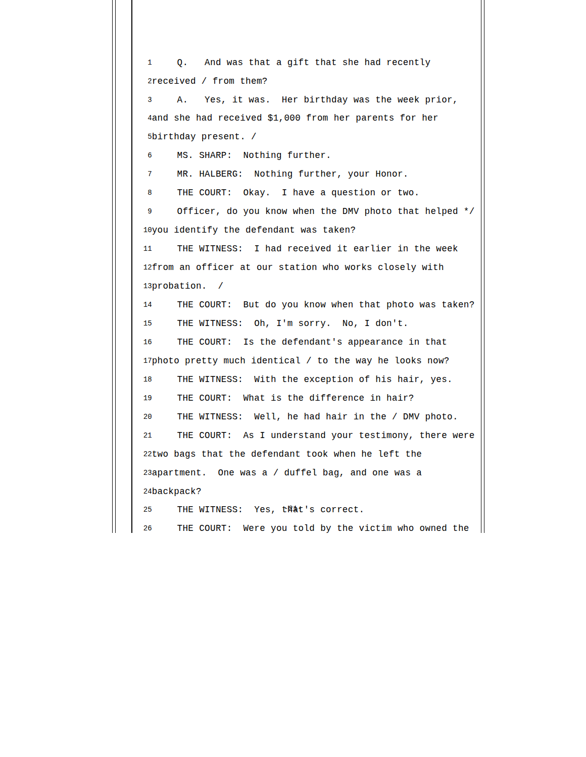| 1 | Q. And was that a gift that she had recently |
| 2 | received / from them? |
| 3 | A. Yes, it was. Her birthday was the week prior, |
| 4 | and she had received $1,000 from her parents for her |
| 5 | birthday present. / |
| 6 | MS. SHARP: Nothing further. |
| 7 | MR. HALBERG: Nothing further, your Honor. |
| 8 | THE COURT: Okay. I have a question or two. |
| 9 | Officer, do you know when the DMV photo that helped */ |
| 10 | you identify the defendant was taken? |
| 11 | THE WITNESS: I had received it earlier in the week |
| 12 | from an officer at our station who works closely with |
| 13 | probation. / |
| 14 | THE COURT: But do you know when that photo was taken? |
| 15 | THE WITNESS: Oh, I'm sorry. No, I don't. |
| 16 | THE COURT: Is the defendant's appearance in that |
| 17 | photo pretty much identical / to the way he looks now? |
| 18 | THE WITNESS: With the exception of his hair, yes. |
| 19 | THE COURT: What is the difference in hair? |
| 20 | THE WITNESS: Well, he had hair in the / DMV photo. |
| 21 | THE COURT: As I understand your testimony, there were |
| 22 | two bags that the defendant took when he left the |
| 23 | apartment. One was a / duffel bag, and one was a |
| 24 | backpack? |
| 25 | THE WITNESS: Yes, that's correct. |
| 26 | THE COURT: Were you told by the victim who owned the |
-21-